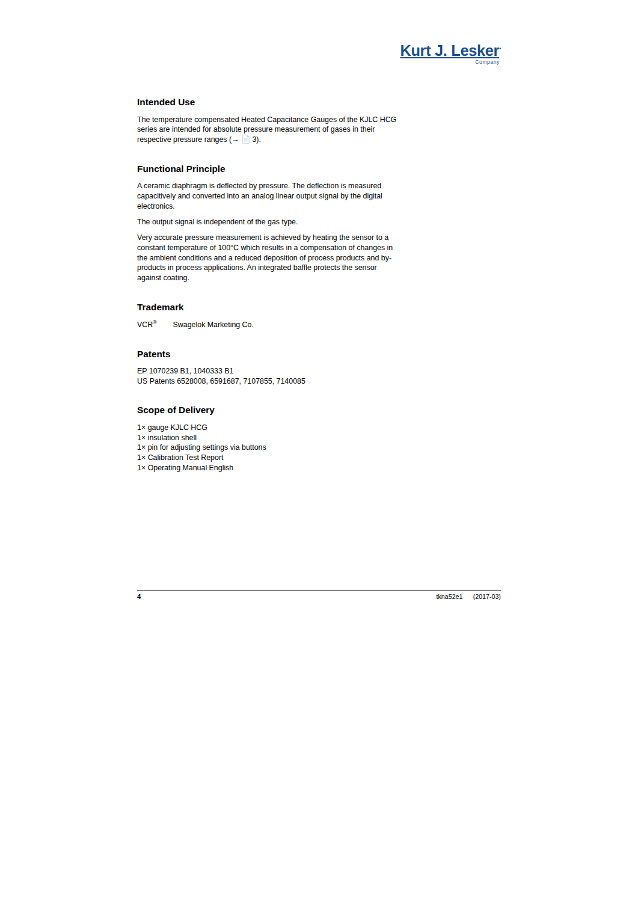Kurt J. Lesker•
Company
Intended Use
The temperature compensated Heated Capacitance Gauges of the KJLC HCG series are intended for absolute pressure measurement of gases in their respective pressure ranges (→ 📄 3).
Functional Principle
A ceramic diaphragm is deflected by pressure. The deflection is measured capacitively and converted into an analog linear output signal by the digital electronics.
The output signal is independent of the gas type.
Very accurate pressure measurement is achieved by heating the sensor to a constant temperature of 100°C which results in a compensation of changes in the ambient conditions and a reduced deposition of process products and by-products in process applications. An integrated baffle protects the sensor against coating.
Trademark
VCR®Swagelok Marketing Co.
Patents
EP 1070239 B1, 1040333 B1
US Patents 6528008, 6591687, 7107855, 7140085
Scope of Delivery
1× gauge KJLC HCG
1× insulation shell
1× pin for adjusting settings via buttons
1× Calibration Test Report
1× Operating Manual English
4
tkna52e1(2017-03)